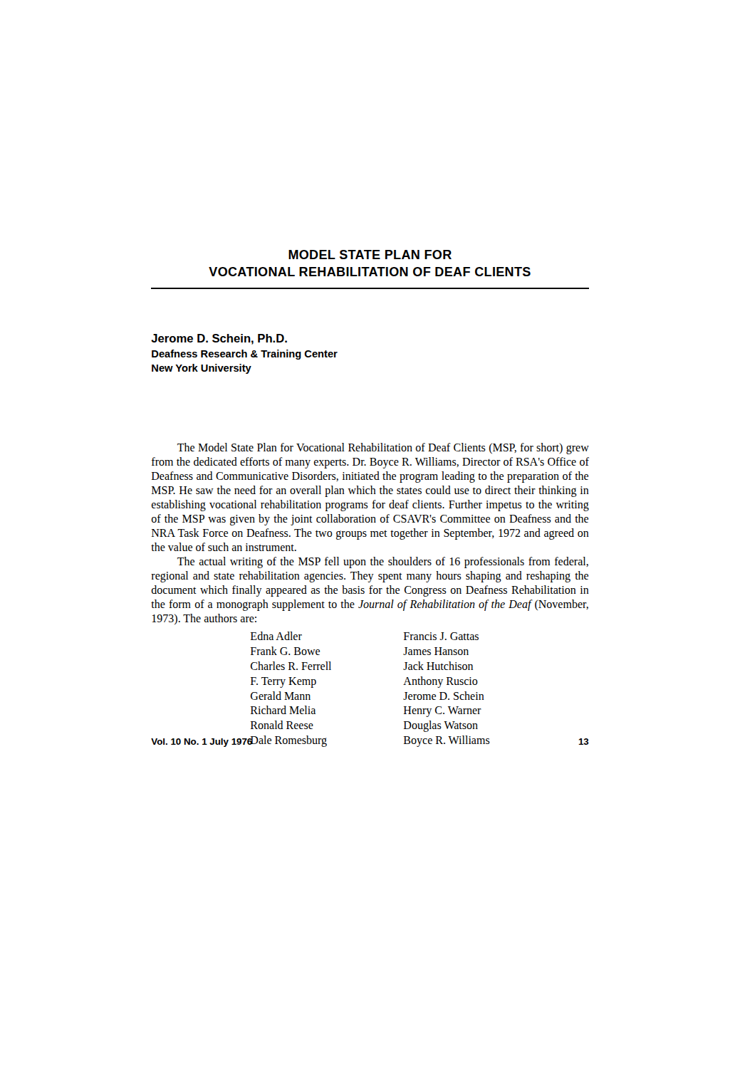MODEL STATE PLAN FOR
VOCATIONAL REHABILITATION OF DEAF CLIENTS
Jerome D. Schein, Ph.D.
Deafness Research & Training Center
New York University
The Model State Plan for Vocational Rehabilitation of Deaf Clients (MSP, for short) grew from the dedicated efforts of many experts. Dr. Boyce R. Williams, Director of RSA's Office of Deafness and Communicative Disorders, initiated the program leading to the preparation of the MSP. He saw the need for an overall plan which the states could use to direct their thinking in establishing vocational rehabilitation programs for deaf clients. Further impetus to the writing of the MSP was given by the joint collaboration of CSAVR's Committee on Deafness and the NRA Task Force on Deafness. The two groups met together in September, 1972 and agreed on the value of such an instrument.
The actual writing of the MSP fell upon the shoulders of 16 professionals from federal, regional and state rehabilitation agencies. They spent many hours shaping and reshaping the document which finally appeared as the basis for the Congress on Deafness Rehabilitation in the form of a monograph supplement to the Journal of Rehabilitation of the Deaf (November, 1973). The authors are:
Edna Adler
Frank G. Bowe
Charles R. Ferrell
F. Terry Kemp
Gerald Mann
Richard Melia
Ronald Reese
Dale Romesburg
Francis J. Gattas
James Hanson
Jack Hutchison
Anthony Ruscio
Jerome D. Schein
Henry C. Warner
Douglas Watson
Boyce R. Williams
Vol. 10 No. 1 July 1976 13